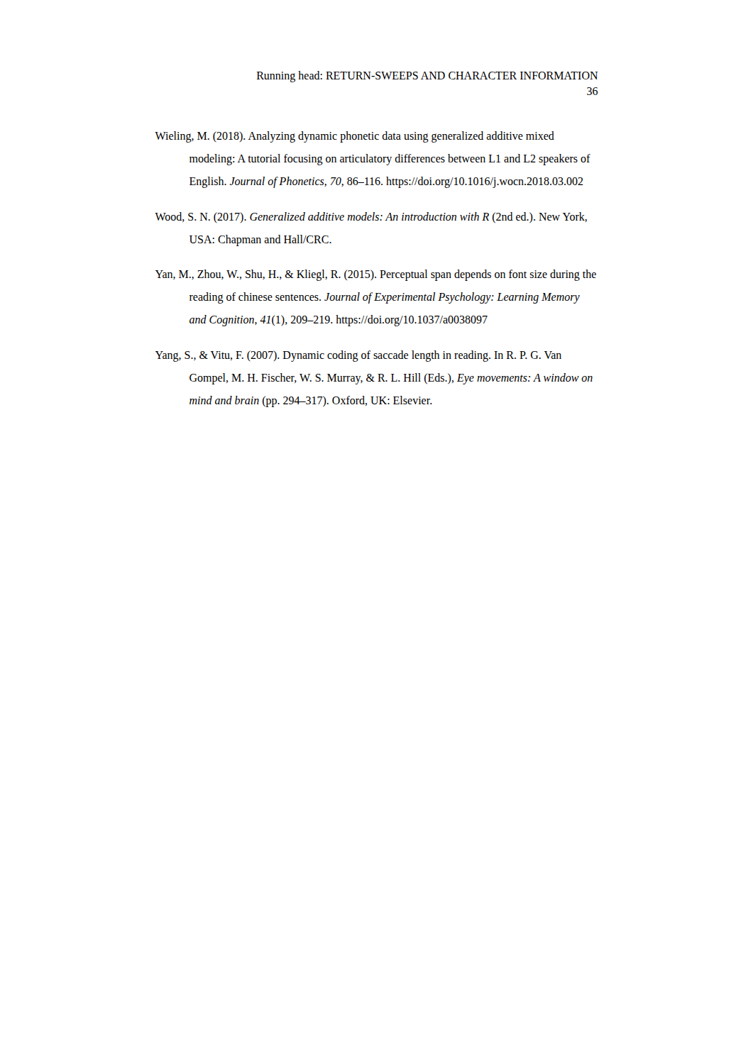Running head: RETURN-SWEEPS AND CHARACTER INFORMATION 36
Wieling, M. (2018). Analyzing dynamic phonetic data using generalized additive mixed modeling: A tutorial focusing on articulatory differences between L1 and L2 speakers of English. Journal of Phonetics, 70, 86–116. https://doi.org/10.1016/j.wocn.2018.03.002
Wood, S. N. (2017). Generalized additive models: An introduction with R (2nd ed.). New York, USA: Chapman and Hall/CRC.
Yan, M., Zhou, W., Shu, H., & Kliegl, R. (2015). Perceptual span depends on font size during the reading of chinese sentences. Journal of Experimental Psychology: Learning Memory and Cognition, 41(1), 209–219. https://doi.org/10.1037/a0038097
Yang, S., & Vitu, F. (2007). Dynamic coding of saccade length in reading. In R. P. G. Van Gompel, M. H. Fischer, W. S. Murray, & R. L. Hill (Eds.), Eye movements: A window on mind and brain (pp. 294–317). Oxford, UK: Elsevier.